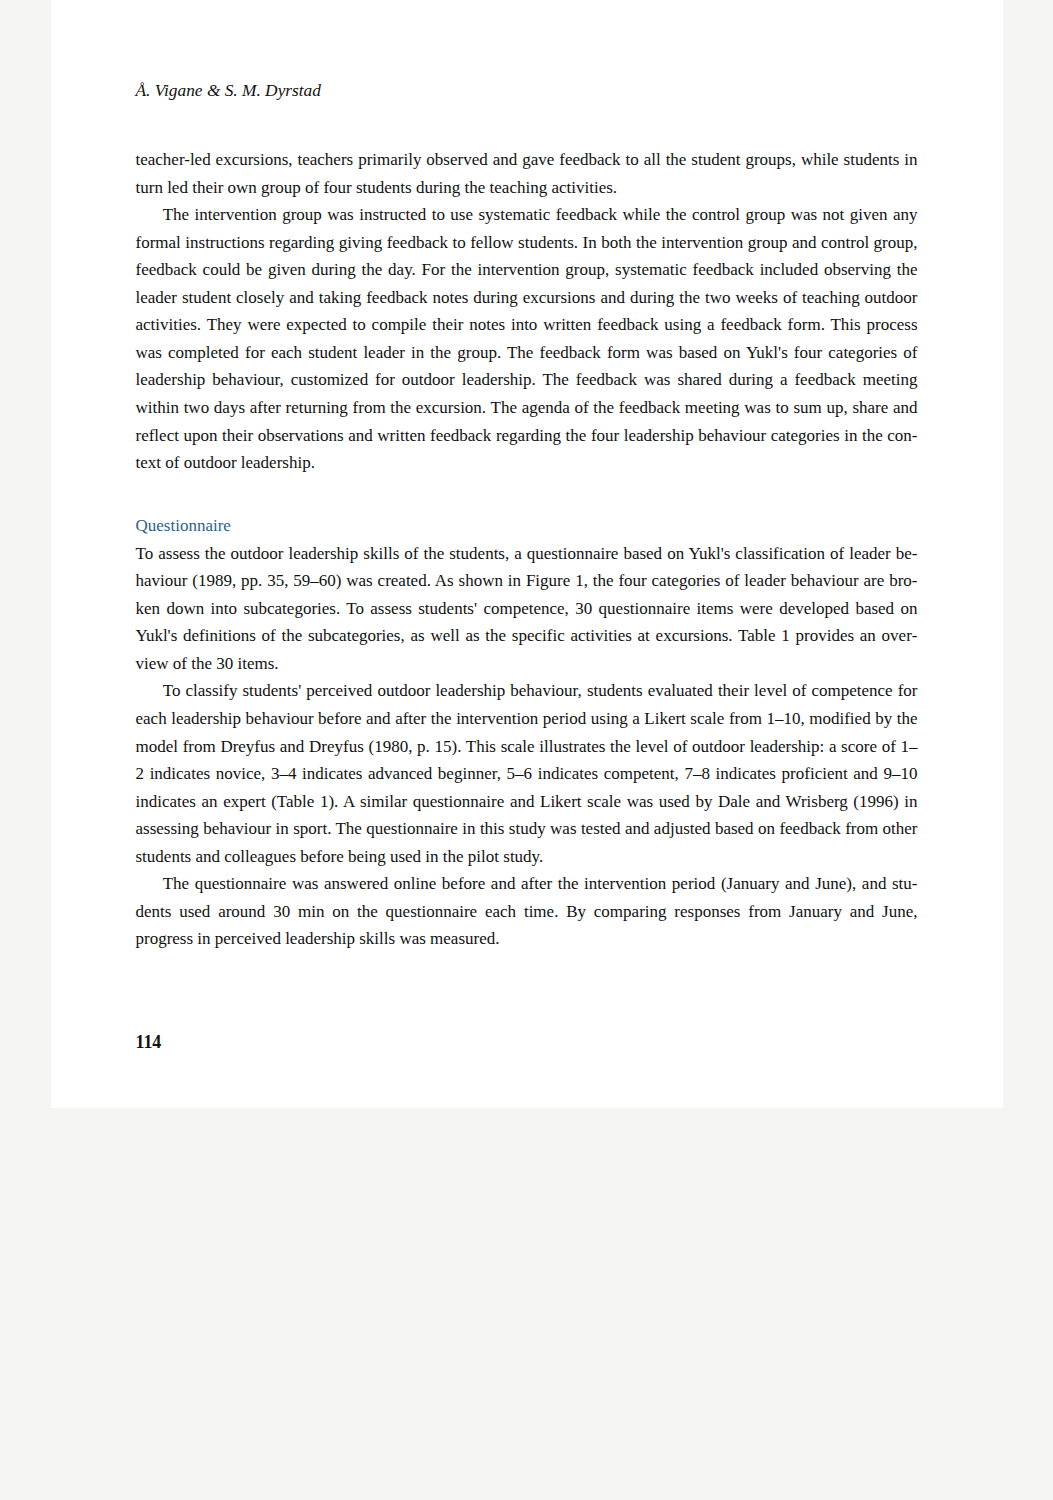Å. Vigane & S. M. Dyrstad
teacher-led excursions, teachers primarily observed and gave feedback to all the student groups, while students in turn led their own group of four students during the teaching activities.
The intervention group was instructed to use systematic feedback while the control group was not given any formal instructions regarding giving feedback to fellow students. In both the intervention group and control group, feedback could be given during the day. For the intervention group, systematic feedback included observing the leader student closely and taking feedback notes during excursions and during the two weeks of teaching outdoor activities. They were expected to compile their notes into written feedback using a feedback form. This process was completed for each student leader in the group. The feedback form was based on Yukl's four categories of leadership behaviour, customized for outdoor leadership. The feedback was shared during a feedback meeting within two days after returning from the excursion. The agenda of the feedback meeting was to sum up, share and reflect upon their observations and written feedback regarding the four leadership behaviour categories in the context of outdoor leadership.
Questionnaire
To assess the outdoor leadership skills of the students, a questionnaire based on Yukl's classification of leader behaviour (1989, pp. 35, 59–60) was created. As shown in Figure 1, the four categories of leader behaviour are broken down into subcategories. To assess students' competence, 30 questionnaire items were developed based on Yukl's definitions of the subcategories, as well as the specific activities at excursions. Table 1 provides an overview of the 30 items.
To classify students' perceived outdoor leadership behaviour, students evaluated their level of competence for each leadership behaviour before and after the intervention period using a Likert scale from 1–10, modified by the model from Dreyfus and Dreyfus (1980, p. 15). This scale illustrates the level of outdoor leadership: a score of 1–2 indicates novice, 3–4 indicates advanced beginner, 5–6 indicates competent, 7–8 indicates proficient and 9–10 indicates an expert (Table 1). A similar questionnaire and Likert scale was used by Dale and Wrisberg (1996) in assessing behaviour in sport. The questionnaire in this study was tested and adjusted based on feedback from other students and colleagues before being used in the pilot study.
The questionnaire was answered online before and after the intervention period (January and June), and students used around 30 min on the questionnaire each time. By comparing responses from January and June, progress in perceived leadership skills was measured.
114